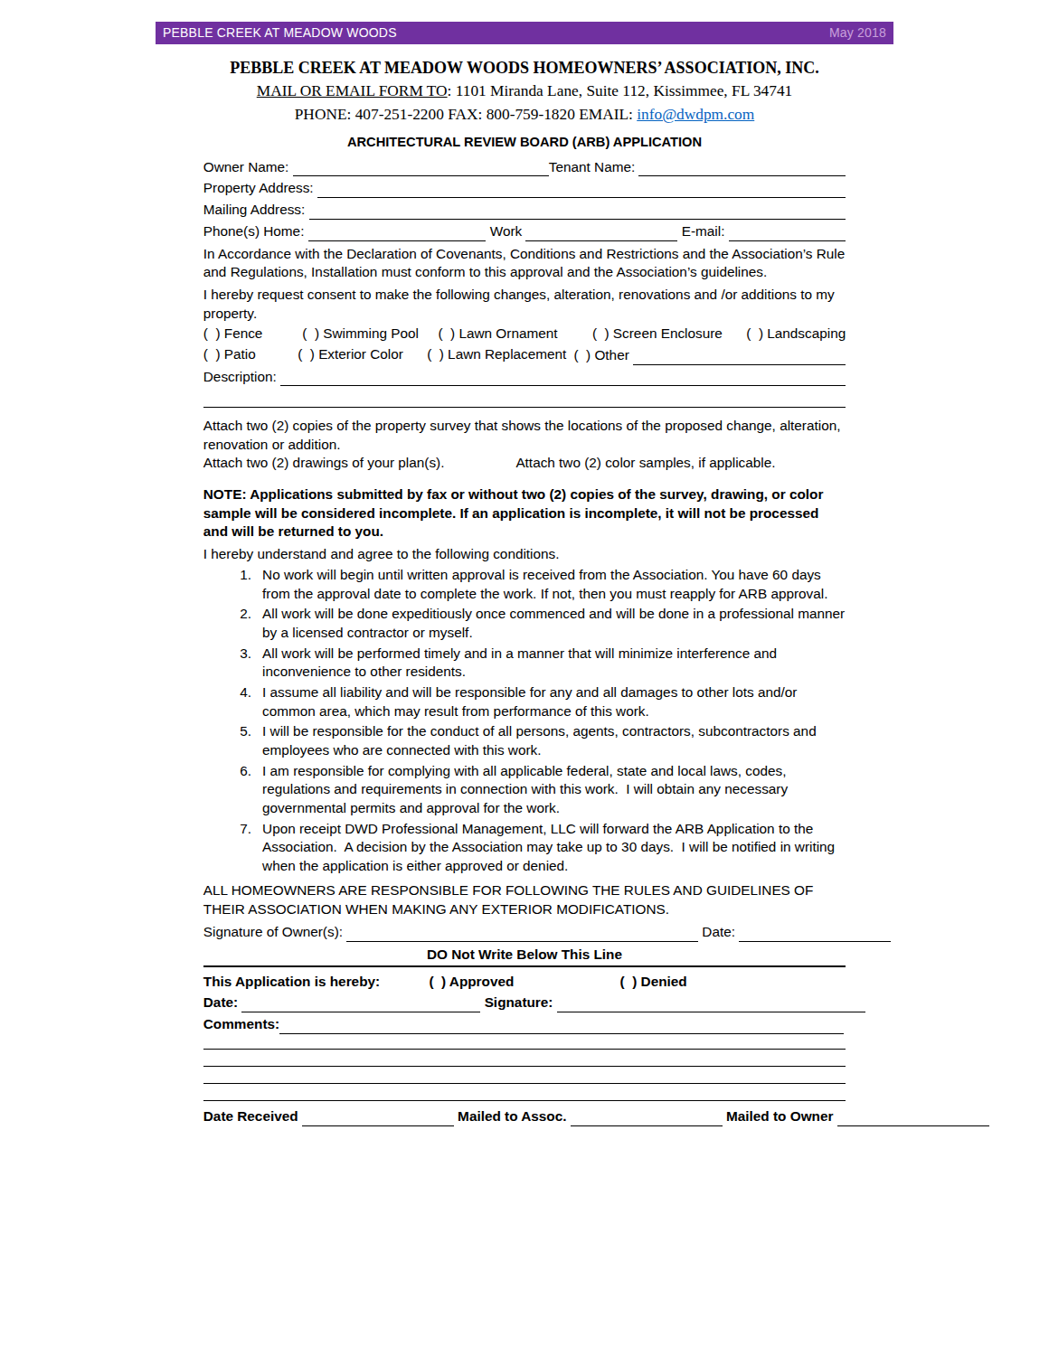PEBBLE CREEK AT MEADOW WOODS May 2018
PEBBLE CREEK AT MEADOW WOODS HOMEOWNERS’ ASSOCIATION, INC.
MAIL OR EMAIL FORM TO: 1101 Miranda Lane, Suite 112, Kissimmee, FL 34741
PHONE: 407-251-2200 FAX: 800-759-1820 EMAIL: info@dwdpm.com
ARCHITECTURAL REVIEW BOARD (ARB) APPLICATION
Owner Name: Tenant Name:
Property Address:
Mailing Address:
Phone(s) Home: Work E-mail:
In Accordance with the Declaration of Covenants, Conditions and Restrictions and the Association’s Rule and Regulations, Installation must conform to this approval and the Association’s guidelines.
I hereby request consent to make the following changes, alteration, renovations and /or additions to my property.
( ) Fence ( ) Swimming Pool ( ) Lawn Ornament ( ) Screen Enclosure ( ) Landscaping
( ) Patio ( ) Exterior Color ( ) Lawn Replacement ( ) Other
Description:
Attach two (2) copies of the property survey that shows the locations of the proposed change, alteration, renovation or addition.
Attach two (2) drawings of your plan(s). Attach two (2) color samples, if applicable.
NOTE: Applications submitted by fax or without two (2) copies of the survey, drawing, or color sample will be considered incomplete. If an application is incomplete, it will not be processed and will be returned to you.
I hereby understand and agree to the following conditions.
No work will begin until written approval is received from the Association. You have 60 days from the approval date to complete the work. If not, then you must reapply for ARB approval.
All work will be done expeditiously once commenced and will be done in a professional manner by a licensed contractor or myself.
All work will be performed timely and in a manner that will minimize interference and inconvenience to other residents.
I assume all liability and will be responsible for any and all damages to other lots and/or common area, which may result from performance of this work.
I will be responsible for the conduct of all persons, agents, contractors, subcontractors and employees who are connected with this work.
I am responsible for complying with all applicable federal, state and local laws, codes, regulations and requirements in connection with this work. I will obtain any necessary governmental permits and approval for the work.
Upon receipt DWD Professional Management, LLC will forward the ARB Application to the Association. A decision by the Association may take up to 30 days. I will be notified in writing when the application is either approved or denied.
ALL HOMEOWNERS ARE RESPONSIBLE FOR FOLLOWING THE RULES AND GUIDELINES OF THEIR ASSOCIATION WHEN MAKING ANY EXTERIOR MODIFICATIONS.
Signature of Owner(s): Date:
DO Not Write Below This Line
This Application is hereby: ( ) Approved ( ) Denied
Date: Signature:
Comments:
Date Received Mailed to Assoc. Mailed to Owner